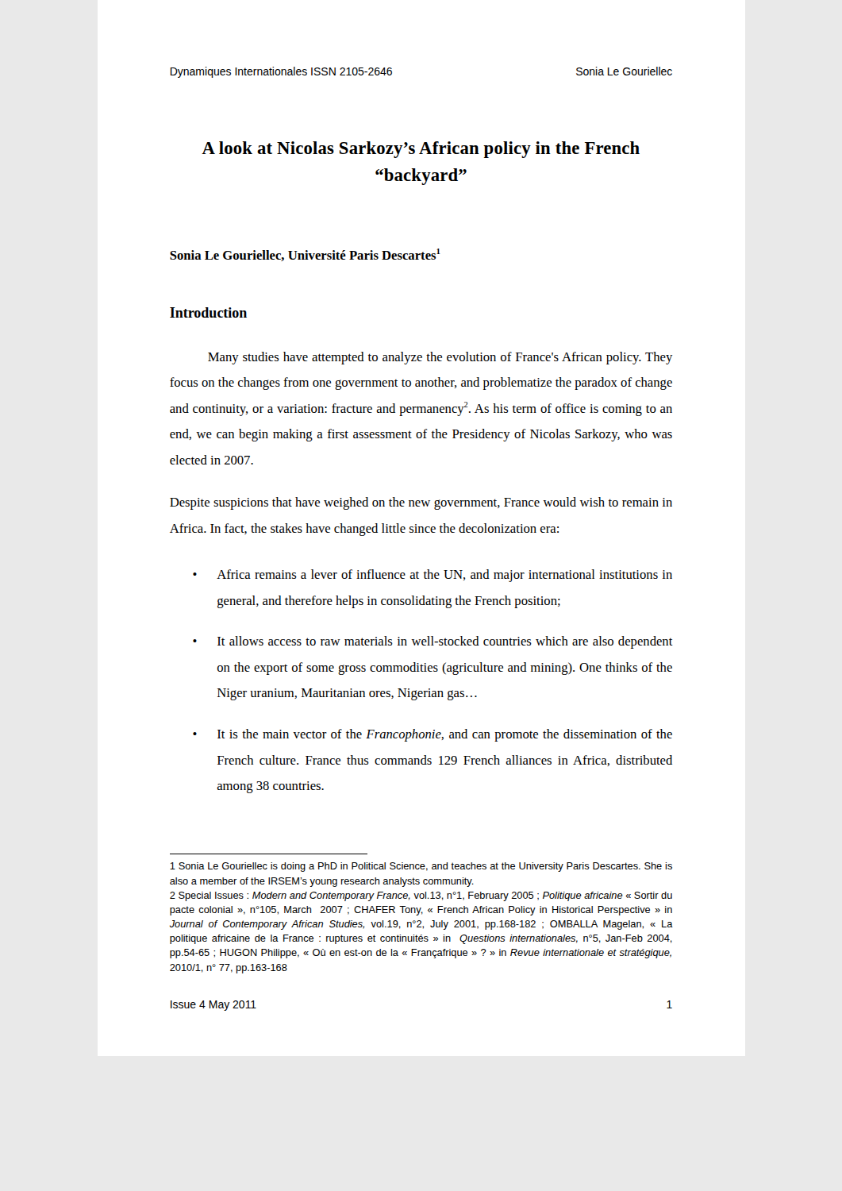Dynamiques Internationales ISSN 2105-2646 Sonia Le Gouriellec
A look at Nicolas Sarkozy’s African policy in the French “backyard”
Sonia Le Gouriellec, Université Paris Descartes1
Introduction
Many studies have attempted to analyze the evolution of France's African policy. They focus on the changes from one government to another, and problematize the paradox of change and continuity, or a variation: fracture and permanency2. As his term of office is coming to an end, we can begin making a first assessment of the Presidency of Nicolas Sarkozy, who was elected in 2007.
Despite suspicions that have weighed on the new government, France would wish to remain in Africa. In fact, the stakes have changed little since the decolonization era:
Africa remains a lever of influence at the UN, and major international institutions in general, and therefore helps in consolidating the French position;
It allows access to raw materials in well-stocked countries which are also dependent on the export of some gross commodities (agriculture and mining). One thinks of the Niger uranium, Mauritanian ores, Nigerian gas…
It is the main vector of the Francophonie, and can promote the dissemination of the French culture. France thus commands 129 French alliances in Africa, distributed among 38 countries.
1 Sonia Le Gouriellec is doing a PhD in Political Science, and teaches at the University Paris Descartes. She is also a member of the IRSEM’s young research analysts community.
2 Special Issues : Modern and Contemporary France, vol.13, n°1, February 2005 ; Politique africaine « Sortir du pacte colonial », n°105, March 2007 ; CHAFER Tony, « French African Policy in Historical Perspective » in Journal of Contemporary African Studies, vol.19, n°2, July 2001, pp.168-182 ; OMBALLA Magelan, « La politique africaine de la France : ruptures et continuités » in Questions internationales, n°5, Jan-Feb 2004, pp.54-65 ; HUGON Philippe, « Où en est-on de la « Françafrique » ? » in Revue internationale et stratégique, 2010/1, n° 77, pp.163-168
Issue 4 May 2011 1